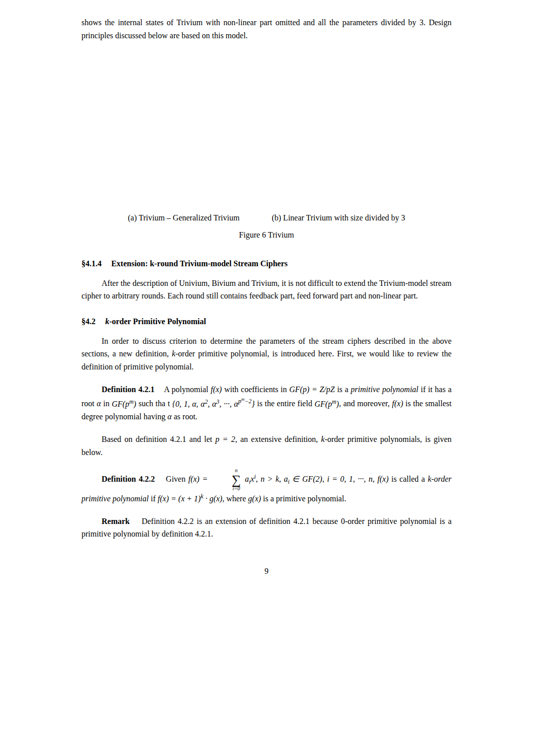shows the internal states of Trivium with non-linear part omitted and all the parameters divided by 3. Design principles discussed below are based on this model.
(a) Trivium – Generalized Trivium (b) Linear Trivium with size divided by 3
Figure 6 Trivium
§4.1.4 Extension: k-round Trivium-model Stream Ciphers
After the description of Univium, Bivium and Trivium, it is not difficult to extend the Trivium-model stream cipher to arbitrary rounds. Each round still contains feedback part, feed forward part and non-linear part.
§4.2 k-order Primitive Polynomial
In order to discuss criterion to determine the parameters of the stream ciphers described in the above sections, a new definition, k-order primitive polynomial, is introduced here. First, we would like to review the definition of primitive polynomial.
Definition 4.2.1 A polynomial f(x) with coefficients in GF(p) = Z/pZ is a primitive polynomial if it has a root α in GF(pm) such tha t {0, 1, α, α2, α3, ···, αpm−2} is the entire field GF(pm), and moreover, f(x) is the smallest degree polynomial having α as root.
Based on definition 4.2.1 and let p = 2, an extensive definition, k-order primitive polynomials, is given below.
Definition 4.2.2 Given f(x) = n∑i=0 aixi, n > k, ai ∈ GF(2), i = 0, 1, ···, n, f(x) is called a k-order primitive polynomial if f(x) = (x + 1)k · g(x), where g(x) is a primitive polynomial.
Remark Definition 4.2.2 is an extension of definition 4.2.1 because 0-order primitive polynomial is a primitive polynomial by definition 4.2.1.
9